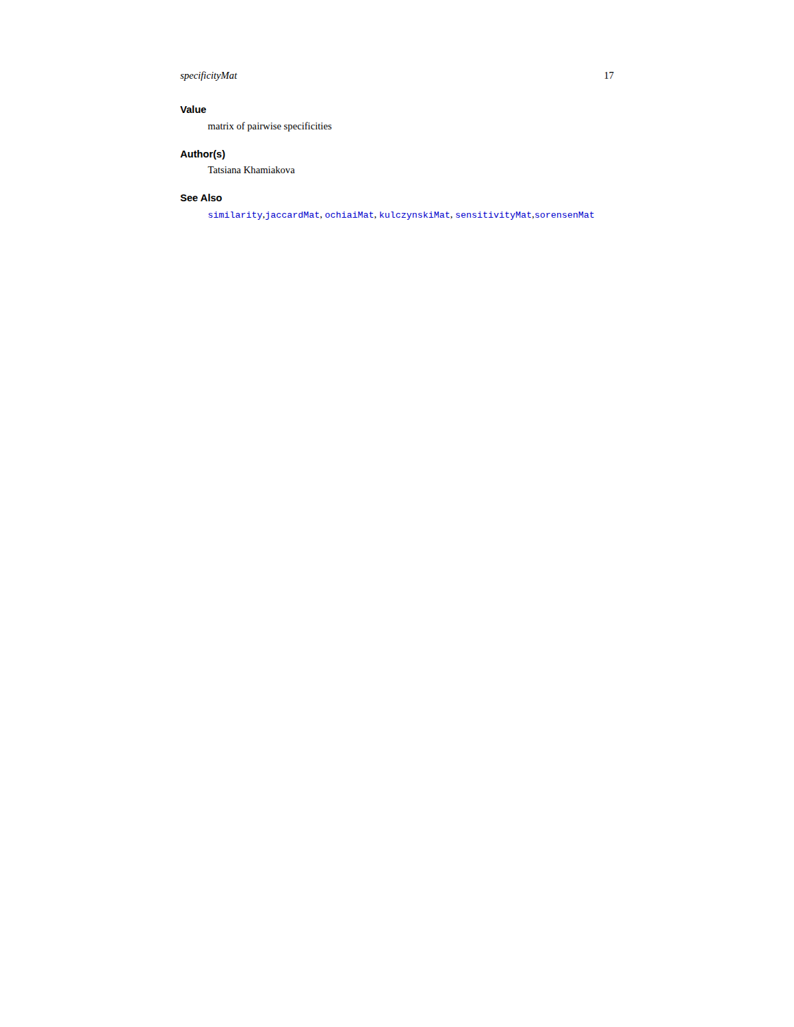specificityMat 17
Value
matrix of pairwise specificities
Author(s)
Tatsiana Khamiakova
See Also
similarity,jaccardMat, ochiaiMat, kulczynskiMat, sensitivityMat,sorensenMat